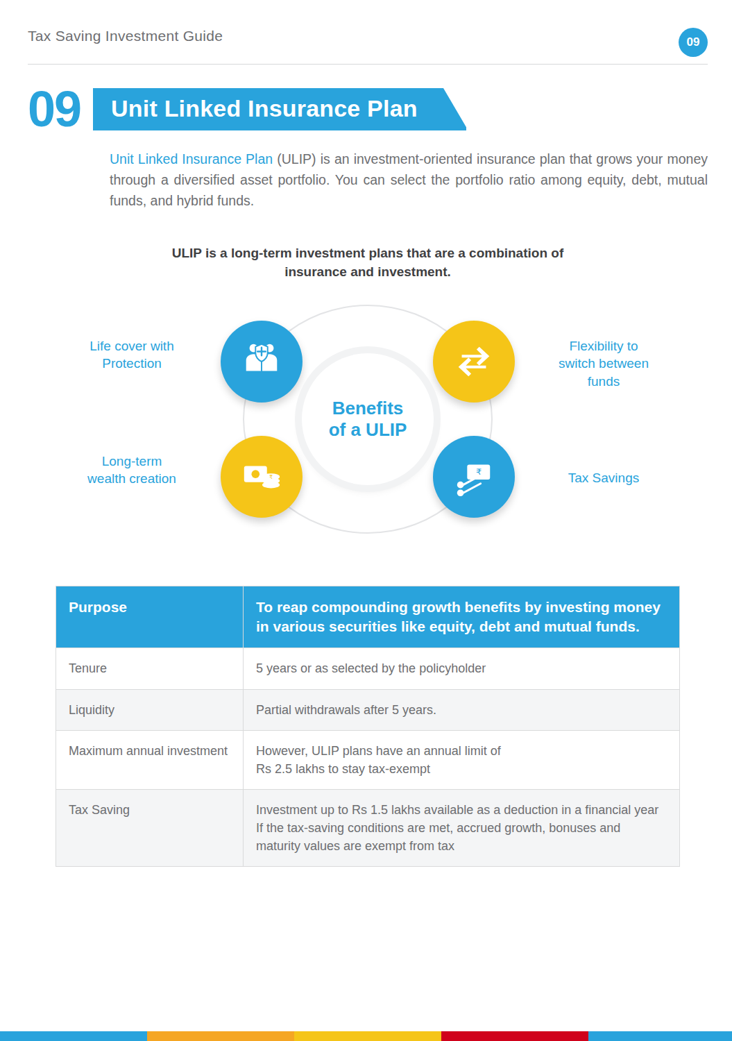Tax Saving Investment Guide
09
09
Unit Linked Insurance Plan
Unit Linked Insurance Plan (ULIP) is an investment-oriented insurance plan that grows your money through a diversified asset portfolio. You can select the portfolio ratio among equity, debt, mutual funds, and hybrid funds.
ULIP is a long-term investment plans that are a combination of
insurance and investment.
Benefits
of a ULIP
Life cover with
Protection
Flexibility to
switch between
funds
₹
Long-term
wealth creation
₹
Tax Savings
| Purpose | To reap compounding growth benefits by investing money in various securities like equity, debt and mutual funds. |
| --- | --- |
| Tenure | 5 years or as selected by the policyholder |
| Liquidity | Partial withdrawals after 5 years. |
| Maximum annual investment | However, ULIP plans have an annual limit of Rs 2.5 lakhs to stay tax-exempt |
| Tax Saving | Investment up to Rs 1.5 lakhs available as a deduction in a financial year If the tax-saving conditions are met, accrued growth, bonuses and maturity values are exempt from tax |